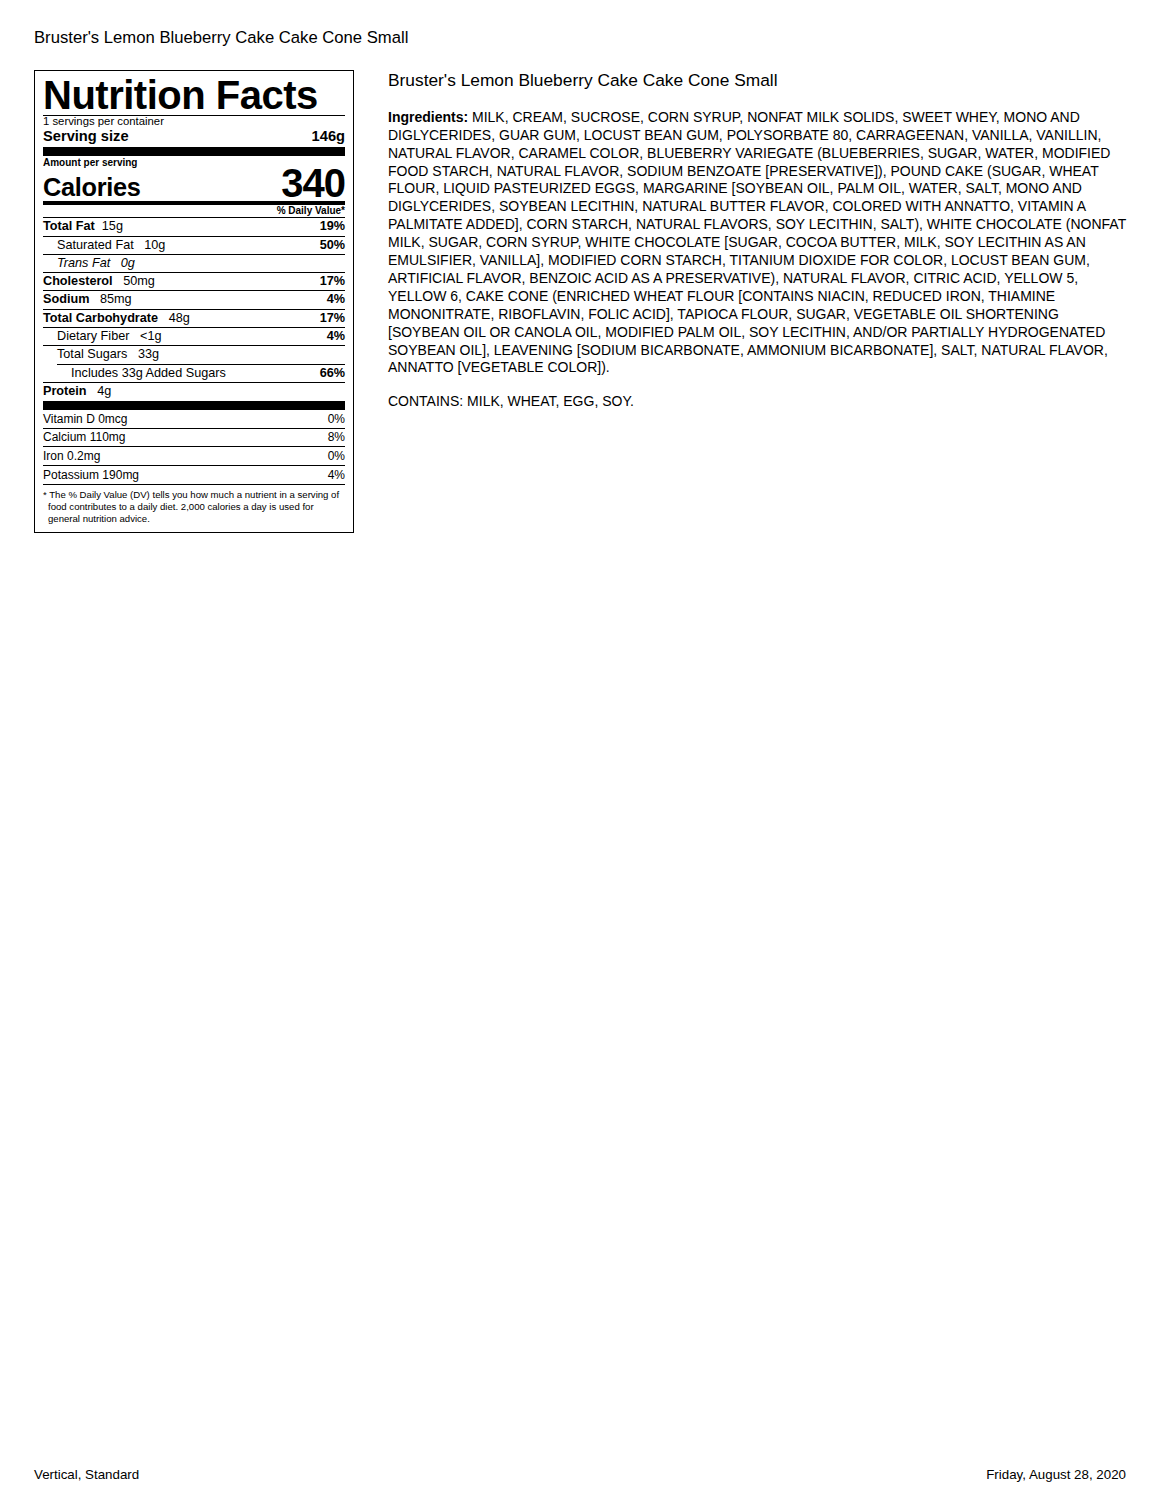Bruster's Lemon Blueberry Cake Cake Cone Small
Nutrition Facts
1 servings per container
Serving size 146g
Amount per serving
Calories 340
% Daily Value*
Total Fat 15g 19%
Saturated Fat 10g 50%
Trans Fat 0g
Cholesterol 50mg 17%
Sodium 85mg 4%
Total Carbohydrate 48g 17%
Dietary Fiber <1g 4%
Total Sugars 33g
Includes 33g Added Sugars 66%
Protein 4g
Vitamin D 0mcg 0%
Calcium 110mg 8%
Iron 0.2mg 0%
Potassium 190mg 4%
* The % Daily Value (DV) tells you how much a nutrient in a serving of food contributes to a daily diet. 2,000 calories a day is used for general nutrition advice.
Bruster's Lemon Blueberry Cake Cake Cone Small
Ingredients: MILK, CREAM, SUCROSE, CORN SYRUP, NONFAT MILK SOLIDS, SWEET WHEY, MONO AND DIGLYCERIDES, GUAR GUM, LOCUST BEAN GUM, POLYSORBATE 80, CARRAGEENAN, VANILLA, VANILLIN, NATURAL FLAVOR, CARAMEL COLOR, BLUEBERRY VARIEGATE (BLUEBERRIES, SUGAR, WATER, MODIFIED FOOD STARCH, NATURAL FLAVOR, SODIUM BENZOATE [PRESERVATIVE]), POUND CAKE (SUGAR, WHEAT FLOUR, LIQUID PASTEURIZED EGGS, MARGARINE [SOYBEAN OIL, PALM OIL, WATER, SALT, MONO AND DIGLYCERIDES, SOYBEAN LECITHIN, NATURAL BUTTER FLAVOR, COLORED WITH ANNATTO, VITAMIN A PALMITATE ADDED], CORN STARCH, NATURAL FLAVORS, SOY LECITHIN, SALT), WHITE CHOCOLATE (NONFAT MILK, SUGAR, CORN SYRUP, WHITE CHOCOLATE [SUGAR, COCOA BUTTER, MILK, SOY LECITHIN AS AN EMULSIFIER, VANILLA], MODIFIED CORN STARCH, TITANIUM DIOXIDE FOR COLOR, LOCUST BEAN GUM, ARTIFICIAL FLAVOR, BENZOIC ACID AS A PRESERVATIVE), NATURAL FLAVOR, CITRIC ACID, YELLOW 5, YELLOW 6, CAKE CONE (ENRICHED WHEAT FLOUR [CONTAINS NIACIN, REDUCED IRON, THIAMINE MONONITRATE, RIBOFLAVIN, FOLIC ACID], TAPIOCA FLOUR, SUGAR, VEGETABLE OIL SHORTENING [SOYBEAN OIL OR CANOLA OIL, MODIFIED PALM OIL, SOY LECITHIN, AND/OR PARTIALLY HYDROGENATED SOYBEAN OIL], LEAVENING [SODIUM BICARBONATE, AMMONIUM BICARBONATE], SALT, NATURAL FLAVOR, ANNATTO [VEGETABLE COLOR]).
CONTAINS: MILK, WHEAT, EGG, SOY.
Vertical, Standard Friday, August 28, 2020